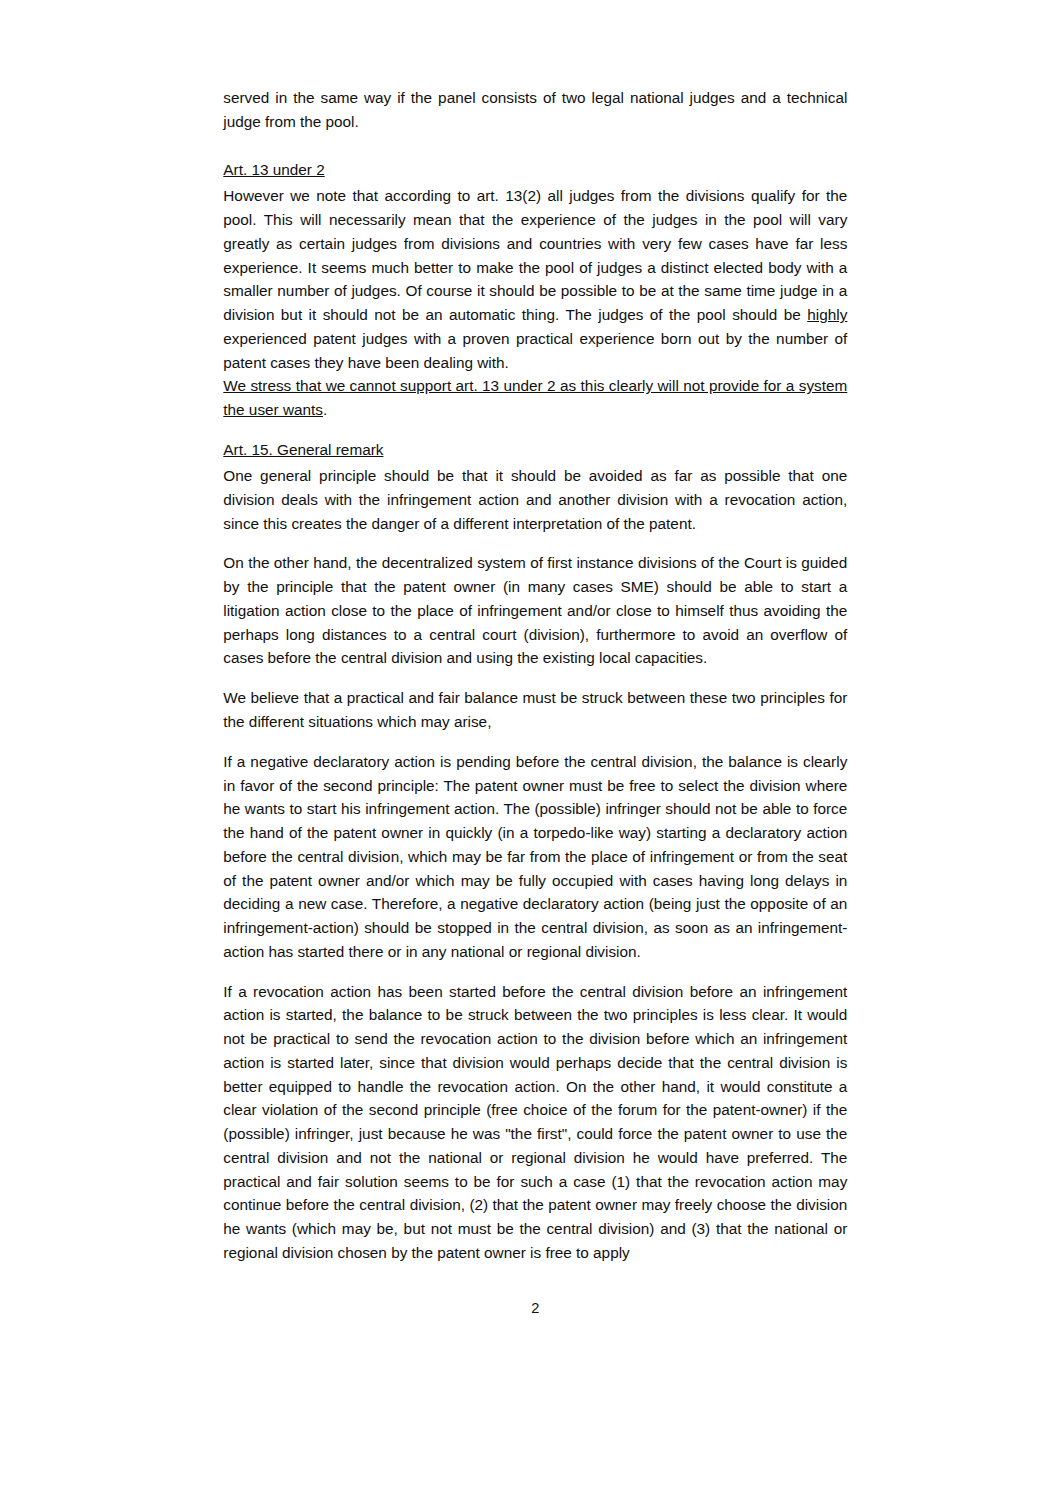served in the same way if the panel consists of two legal national judges and a technical judge from the pool.
Art. 13 under 2
However we note that according to art. 13(2) all judges from the divisions qualify for the pool. This will necessarily mean that the experience of the judges in the pool will vary greatly as certain judges from divisions and countries with very few cases have far less experience. It seems much better to make the pool of judges a distinct elected body with a smaller number of judges. Of course it should be possible to be at the same time judge in a division but it should not be an automatic thing. The judges of the pool should be highly experienced patent judges with a proven practical experience born out by the number of patent cases they have been dealing with.
We stress that we cannot support art. 13 under 2 as this clearly will not provide for a system the user wants.
Art. 15. General remark
One general principle should be that it should be avoided as far as possible that one division deals with the infringement action and another division with a revocation action, since this creates the danger of a different interpretation of the patent.
On the other hand, the decentralized system of first instance divisions of the Court is guided by the principle that the patent owner (in many cases SME) should be able to start a litigation action close to the place of infringement and/or close to himself thus avoiding the perhaps long distances to a central court (division), furthermore to avoid an overflow of cases before the central division and using the existing local capacities.
We believe that a practical and fair balance must be struck between these two principles for the different situations which may arise,
If a negative declaratory action is pending before the central division, the balance is clearly in favor of the second principle: The patent owner must be free to select the division where he wants to start his infringement action. The (possible) infringer should not be able to force the hand of the patent owner in quickly (in a torpedo-like way) starting a declaratory action before the central division, which may be far from the place of infringement or from the seat of the patent owner and/or which may be fully occupied with cases having long delays in deciding a new case. Therefore, a negative declaratory action (being just the opposite of an infringement-action) should be stopped in the central division, as soon as an infringement-action has started there or in any national or regional division.
If a revocation action has been started before the central division before an infringement action is started, the balance to be struck between the two principles is less clear. It would not be practical to send the revocation action to the division before which an infringement action is started later, since that division would perhaps decide that the central division is better equipped to handle the revocation action. On the other hand, it would constitute a clear violation of the second principle (free choice of the forum for the patent-owner) if the (possible) infringer, just because he was "the first", could force the patent owner to use the central division and not the national or regional division he would have preferred. The practical and fair solution seems to be for such a case (1) that the revocation action may continue before the central division, (2) that the patent owner may freely choose the division he wants (which may be, but not must be the central division) and (3) that the national or regional division chosen by the patent owner is free to apply
2